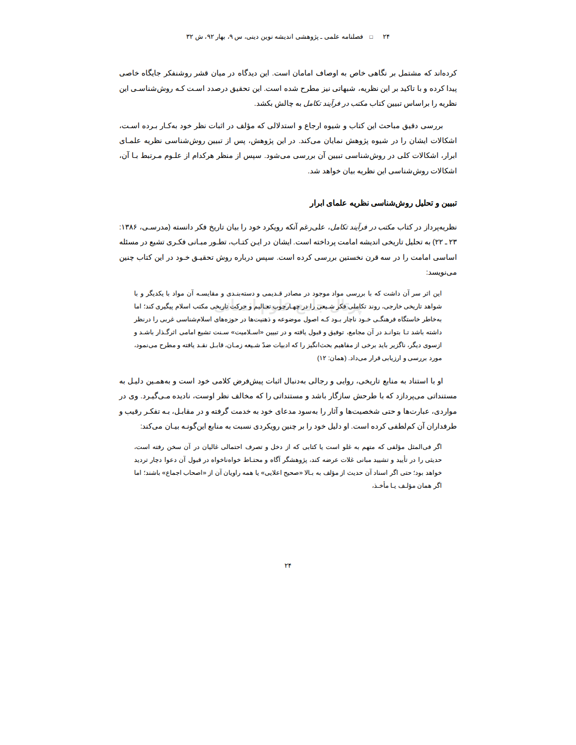۲۴ □ فصلنامه علمی ـ پژوهشی اندیشه نوین دینی، س ۹، بهار ۹۲، ش ۳۲
پرتال جامع علوم انسانی
کرده‌اند که مشتمل بر نگاهی خاص به اوصاف امامان است. این دیدگاه در میان قشر روشنفکر جایگاه خاصی پیدا کرده و با تاکید بر این نظریه، شبهاتی نیز مطرح شده است. این تحقیق درصدد اسـت کـه روش‌شناسـی این نظریه را براساس تبیین کتاب مکتب در فرآیند تکامل به چالش بکشد.
بررسی دقیق مباحث این کتاب و شیوه ارجاع و استدلالی که مؤلف در اثبات نظر خود به‌کـار بـرده اسـت، اشکالات ایشان را در شیوه پژوهش نمایان می‌کند. در این پژوهش، پس از تبیین روش‌شناسی نظریه علمـای ابرار، اشکالات کلی در روش‌شناسی تبیین آن بررسی می‌شود. سپس از منظر هرکدام از علـوم مـرتبط بـا آن، اشکالات روش‌شناسی این نظریه بیان خواهد شد.
تبیین و تحلیل روش‌شناسی نظریه علمای ابرار
نظریه‌پرداز در کتاب مکتب در فرآیند تکامل، علی‌رغم آنکه رویکرد خود را بیان تاریخ فکر دانسته (مدرسـی، ۱۳۸۶: ۲۳ ـ ۲۲) به تحلیل تاریخی اندیشه امامت پرداخته است. ایشان در ایـن کتـاب، تطـور مبـانی فکـری تشیع در مسئله اساسی امامت را در سه قرن نخستین بررسی کرده است. سپس درباره روش تحقیـق خـود در این کتاب چنین می‌نویسد:
این اثر سر آن داشت که با بررسی مواد موجود در مصادر قـدیمی و دسته‌بنـدی و مقایسـه آن مواد با یکدیگر و با شواهد تاریخی خارجی، روند تکاملی فکر شـیعی را در چهـارچوب تعـالیم و حرکت تاریخی مکتب اسلام پیگیری کند؛ اما به‌خاطر خاستگاه فرهنگـی خـود ناچار بـود کـه اصول موضوعه و ذهنیت‌ها در حوزه‌های اسلام‌شناسی غربی را درنظر داشته باشد تـا بتوانـد در آن مجامع، توفیق و قبول یافته و در تبیین «اسـلامیت» سـنت تشیع امامی اثرگـذار باشـد و ازسوی دیگر، ناگزیر باید برخی از مفاهیم بحث‌انگیز را که ادبیات ضدّ شـیعه زمـان، قابـل نقـد یافته و مطرح می‌نمود، مورد بررسی و ارزیابی قرار می‌داد. (همان: ۱۲)
او با استناد به منابع تاریخی، روایی و رجالی به‌دنبال اثبات پیش‌فرض کلامی خود است و به‌همـین دلیـل به مستنداتی می‌پردازد که با طرحش سازگار باشد و مستنداتی را که مخالف نظر اوست، نادیده مـی‌گیـرد. وی در مواردی، عبارت‌ها و حتی شخصیت‌ها و آثار را به‌سود مدعای خود به خدمت گرفته و در مقابـل، بـه تفکـر رقیب و طرفداران آن کم‌لطفی کرده است. او دلیل خود را بر چنین رویکردی نسبت به منابع این‌گونـه بیـان می‌کند:
اگر فی‌المثل مؤلفی که متهم به غلو است یا کتابی که از دخل و تصرف احتمالی غالیان در آن سخن رفته است، حدیثی را در تأیید و تشیید مبانی غلات عرضه کند، پژوهشگر آگاه و محتـاط خواه‌ناخواه در قبول آن دعوا دچار تردید خواهد بود؛ حتی اگر اسناد آن حدیث از مؤلف به بـالا «صحیح اعلایی» یا همه راویان آن از «اصحاب اجماع» باشند؛ اما اگر همان مؤلـف یـا مأخـذ،
۲۴